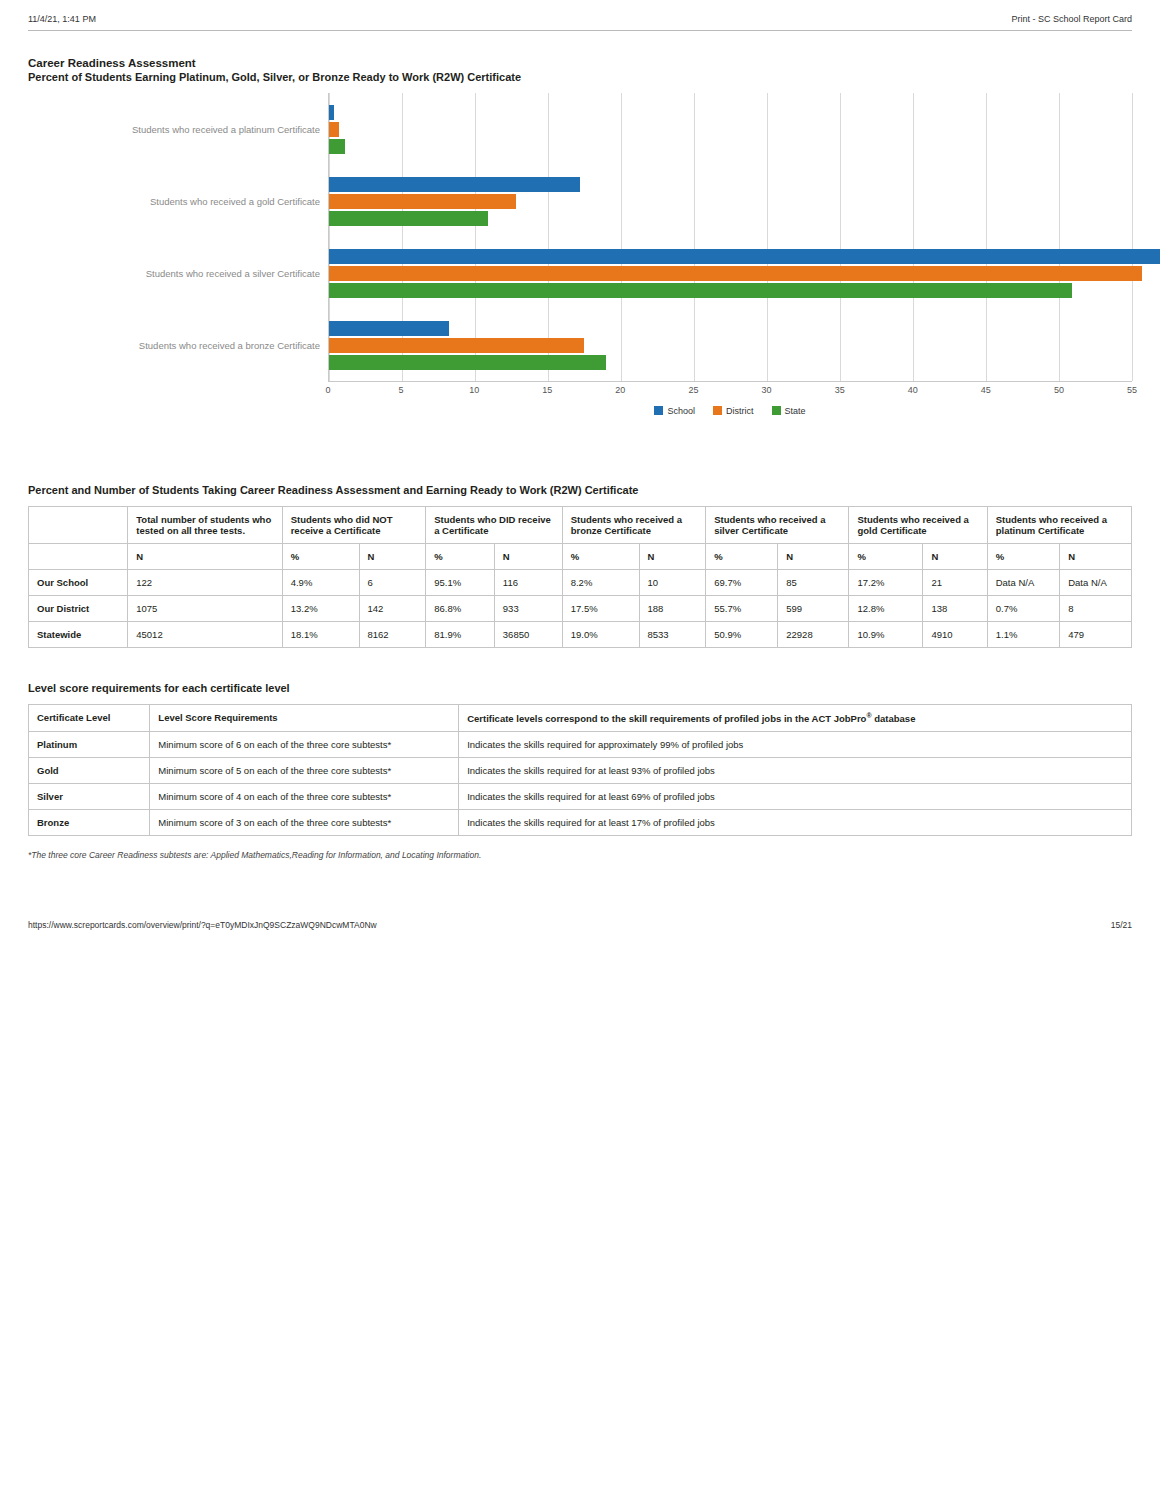11/4/21, 1:41 PM Print - SC School Report Card
Career Readiness Assessment
Percent of Students Earning Platinum, Gold, Silver, or Bronze Ready to Work (R2W) Certificate
Students who received a platinum Certificate
Students who received a gold Certificate
Students who received a silver Certificate
Students who received a bronze Certificate
0 5 10 15 20 25 30 35 40 45 50 55
School District State
Percent and Number of Students Taking Career Readiness Assessment and Earning Ready to Work (R2W) Certificate
| | Total number of students who tested on all three tests. | Students who did NOT receive a Certificate | Students who DID receive a Certificate | Students who received a bronze Certificate | Students who received a silver Certificate | Students who received a gold Certificate | Students who received a platinum Certificate |
| --- | --- | --- | --- | --- | --- | --- | --- |
| | N | % | N | % | N | % | N | % | N | % | N | % | N |
| Our School | 122 | 4.9% | 6 | 95.1% | 116 | 8.2% | 10 | 69.7% | 85 | 17.2% | 21 | Data N/A | Data N/A |
| Our District | 1075 | 13.2% | 142 | 86.8% | 933 | 17.5% | 188 | 55.7% | 599 | 12.8% | 138 | 0.7% | 8 |
| Statewide | 45012 | 18.1% | 8162 | 81.9% | 36850 | 19.0% | 8533 | 50.9% | 22928 | 10.9% | 4910 | 1.1% | 479 |
Level score requirements for each certificate level
| Certificate Level | Level Score Requirements | Certificate levels correspond to the skill requirements of profiled jobs in the ACT JobPro ® database |
| --- | --- | --- |
| Platinum | Minimum score of 6 on each of the three core subtests* | Indicates the skills required for approximately 99% of profiled jobs |
| Gold | Minimum score of 5 on each of the three core subtests* | Indicates the skills required for at least 93% of profiled jobs |
| Silver | Minimum score of 4 on each of the three core subtests* | Indicates the skills required for at least 69% of profiled jobs |
| Bronze | Minimum score of 3 on each of the three core subtests* | Indicates the skills required for at least 17% of profiled jobs |
*The three core Career Readiness subtests are: Applied Mathematics,Reading for Information, and Locating Information.
https://www.screportcards.com/overview/print/?q=eT0yMDIxJnQ9SCZzaWQ9NDcwMTA0Nw 15/21